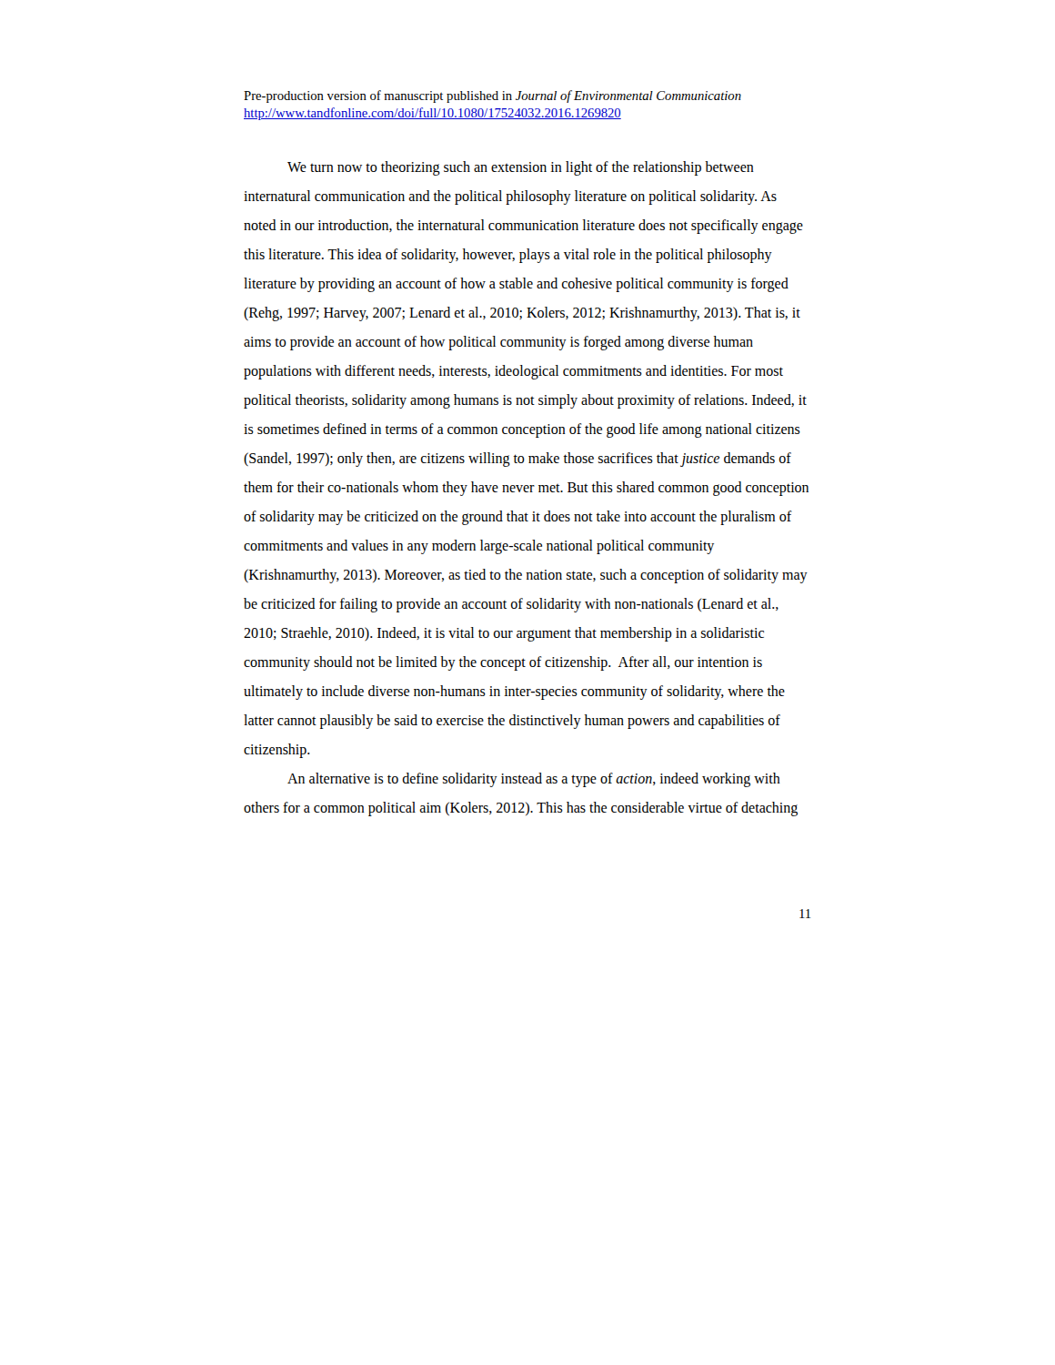Pre-production version of manuscript published in Journal of Environmental Communication
http://www.tandfonline.com/doi/full/10.1080/17524032.2016.1269820
We turn now to theorizing such an extension in light of the relationship between internatural communication and the political philosophy literature on political solidarity. As noted in our introduction, the internatural communication literature does not specifically engage this literature. This idea of solidarity, however, plays a vital role in the political philosophy literature by providing an account of how a stable and cohesive political community is forged (Rehg, 1997; Harvey, 2007; Lenard et al., 2010; Kolers, 2012; Krishnamurthy, 2013). That is, it aims to provide an account of how political community is forged among diverse human populations with different needs, interests, ideological commitments and identities. For most political theorists, solidarity among humans is not simply about proximity of relations. Indeed, it is sometimes defined in terms of a common conception of the good life among national citizens (Sandel, 1997); only then, are citizens willing to make those sacrifices that justice demands of them for their co-nationals whom they have never met. But this shared common good conception of solidarity may be criticized on the ground that it does not take into account the pluralism of commitments and values in any modern large-scale national political community (Krishnamurthy, 2013). Moreover, as tied to the nation state, such a conception of solidarity may be criticized for failing to provide an account of solidarity with non-nationals (Lenard et al., 2010; Straehle, 2010). Indeed, it is vital to our argument that membership in a solidaristic community should not be limited by the concept of citizenship. After all, our intention is ultimately to include diverse non-humans in inter-species community of solidarity, where the latter cannot plausibly be said to exercise the distinctively human powers and capabilities of citizenship.
An alternative is to define solidarity instead as a type of action, indeed working with others for a common political aim (Kolers, 2012). This has the considerable virtue of detaching
11